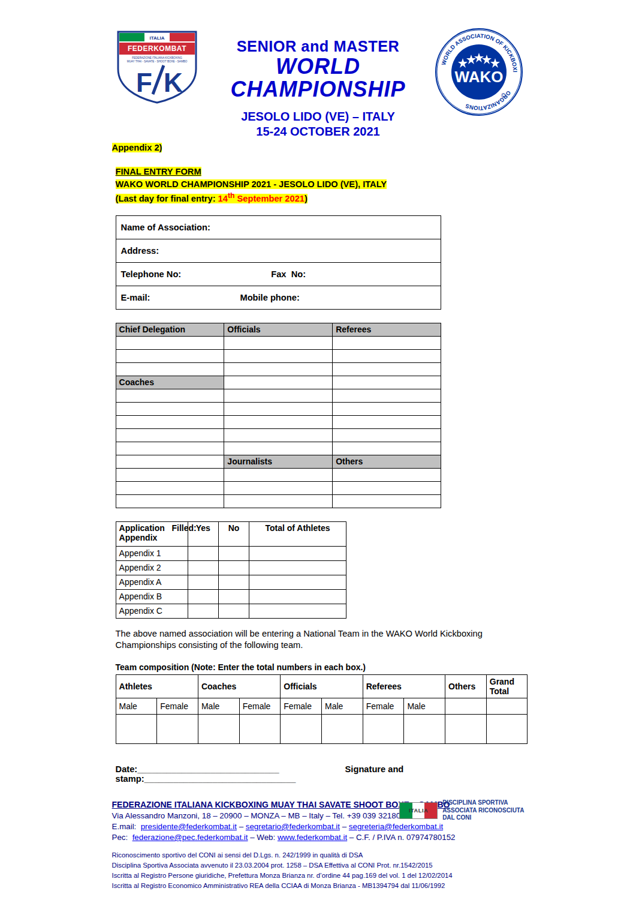ITALIA FEDERKOMBAT FEDERAZIONE ITALIANA KICKBOXING MUAY THAI - SAVATE - SHOOT BOXE - SAMBO F K
SENIOR and MASTER
WORLD CHAMPIONSHIP
JESOLO LIDO (VE) – ITALY
15-24 OCTOBER 2021
WORLD ASSOCIATION OF KICKBOXING ORGANIZATIONS WAKO ©
Appendix 2)
FINAL ENTRY FORM
WAKO WORLD CHAMPIONSHIP 2021 - JESOLO LIDO (VE), ITALY
(Last day for final entry: 14th September 2021)
| Name of Association: |
| Address: |
| Telephone No: Fax No: |
| E-mail: Mobile phone: |
| Chief Delegation | Officials | Referees |
| Coaches | | |
| | Journalists | Others |
| Application Filled: Appendix | Yes | No | Total of Athletes |
| Appendix 1 | | | |
| Appendix 2 | | | |
| Appendix A | | | |
| Appendix B | | | |
| Appendix C | | | |
The above named association will be entering a National Team in the WAKO World Kickboxing Championships consisting of the following team.
Team composition (Note: Enter the total numbers in each box.)
| Athletes | Coaches | Officials | Referees | Others | Grand Total |
| Male | Female | Male | Female | Female | Male | Female | Male | | |
Date:_____________________________Signature and stamp:_______________________________
ITALIA
DISCIPLINA SPORTIVA
ASSOCIATA RICONOSCIUTA
DAL CONI
FEDERAZIONE ITALIANA KICKBOXING MUAY THAI SAVATE SHOOT BOXE e SAMBO
Via Alessandro Manzoni, 18 – 20900 – MONZA – MB – Italy – Tel. +39 039 321804
E.mail: presidente@federkombat.it – segretario@federkombat.it – segreteria@federkombat.it
Pec: federazione@pec.federkombat.it – Web: www.federkombat.it – C.F. / P.IVA n. 07974780152
Riconoscimento sportivo del CONI ai sensi del D.Lgs. n. 242/1999 in qualità di DSA
Disciplina Sportiva Associata avvenuto il 23.03.2004 prot. 1258 – DSA Effettiva al CONI Prot. nr.1542/2015
Iscritta al Registro Persone giuridiche, Prefettura Monza Brianza nr. d’ordine 44 pag.169 del vol. 1 del 12/02/2014
Iscritta al Registro Economico Amministrativo REA della CCIAA di Monza Brianza - MB1394794 dal 11/06/1992